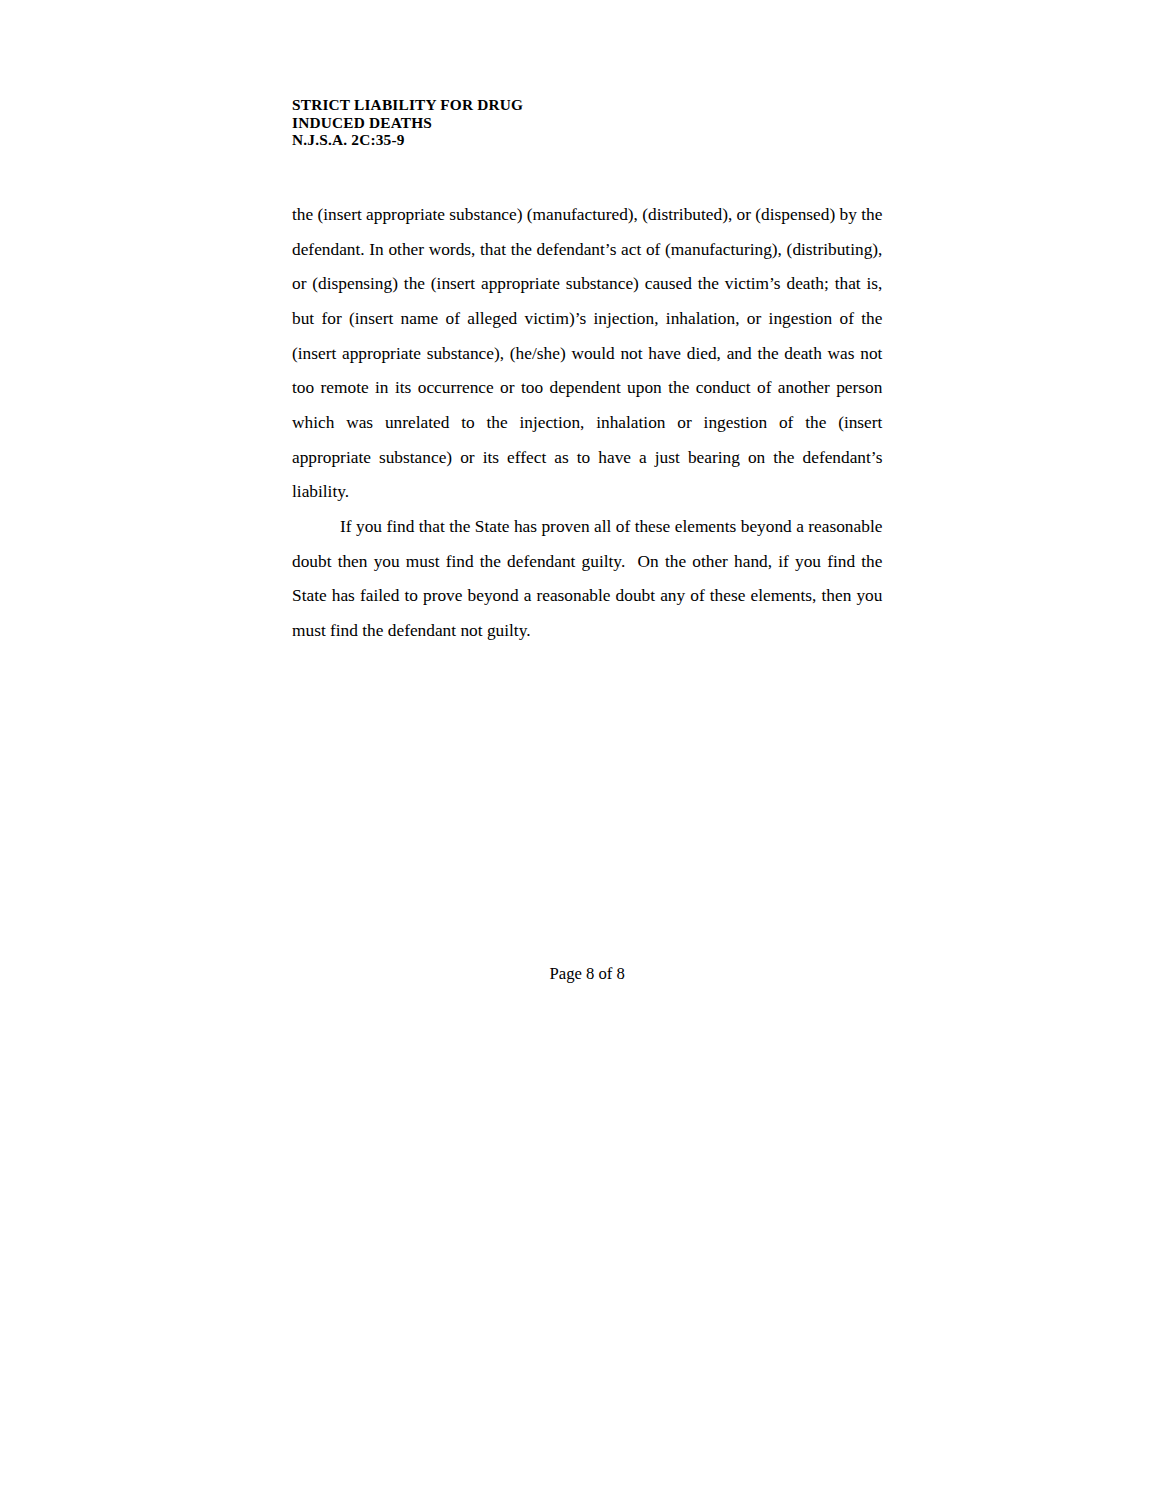STRICT LIABILITY FOR DRUG
INDUCED DEATHS
N.J.S.A. 2C:35-9
the (insert appropriate substance) (manufactured), (distributed), or (dispensed) by the defendant. In other words, that the defendant’s act of (manufacturing), (distributing), or (dispensing) the (insert appropriate substance) caused the victim’s death; that is, but for (insert name of alleged victim)’s injection, inhalation, or ingestion of the (insert appropriate substance), (he/she) would not have died, and the death was not too remote in its occurrence or too dependent upon the conduct of another person which was unrelated to the injection, inhalation or ingestion of the (insert appropriate substance) or its effect as to have a just bearing on the defendant’s liability.
If you find that the State has proven all of these elements beyond a reasonable doubt then you must find the defendant guilty. On the other hand, if you find the State has failed to prove beyond a reasonable doubt any of these elements, then you must find the defendant not guilty.
Page 8 of 8